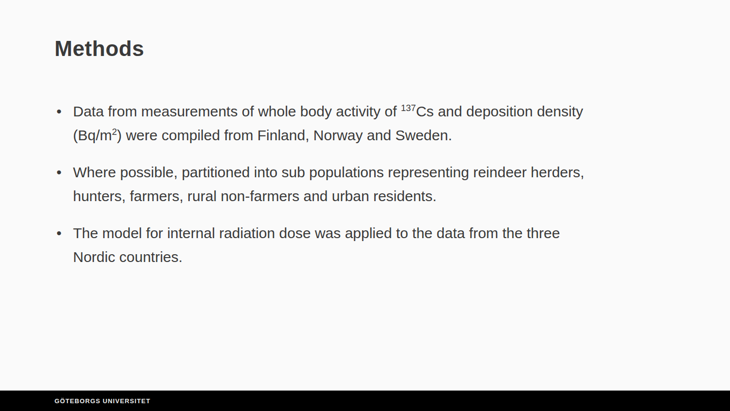Methods
Data from measurements of whole body activity of 137Cs and deposition density (Bq/m2) were compiled from Finland, Norway and Sweden.
Where possible, partitioned into sub populations representing reindeer herders, hunters, farmers, rural non-farmers and urban residents.
The model for internal radiation dose was applied to the data from the three Nordic countries.
GÖTEBORGS UNIVERSITET